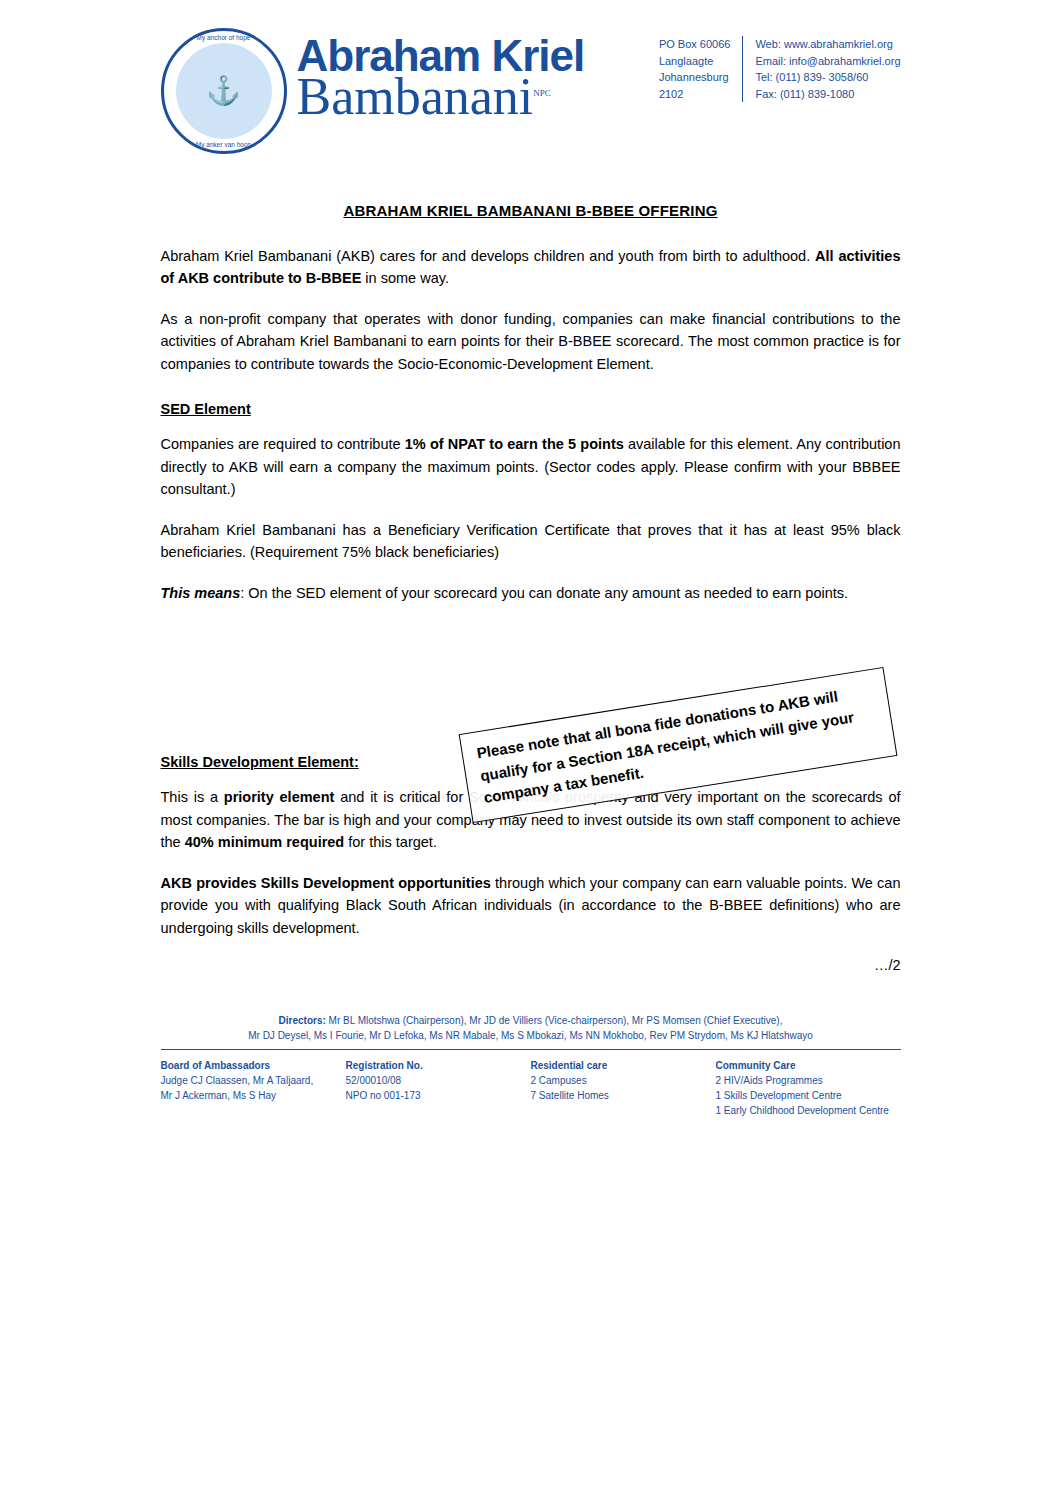My anchor of hope My anker van hoop Ke tshepo yaka Insika yami yethemba
⚓
Abraham Kriel
BambananiNPC
PO Box 60066
Langlaagte
Johannesburg
2102
Web: www.abrahamkriel.org
Email: info@abrahamkriel.org
Tel: (011) 839- 3058/60
Fax: (011) 839-1080
ABRAHAM KRIEL BAMBANANI B-BBEE OFFERING
Abraham Kriel Bambanani (AKB) cares for and develops children and youth from birth to adulthood. All activities of AKB contribute to B-BBEE in some way.
As a non-profit company that operates with donor funding, companies can make financial contributions to the activities of Abraham Kriel Bambanani to earn points for their B-BBEE scorecard. The most common practice is for companies to contribute towards the Socio-Economic-Development Element.
SED Element
Companies are required to contribute 1% of NPAT to earn the 5 points available for this element. Any contribution directly to AKB will earn a company the maximum points. (Sector codes apply. Please confirm with your BBBEE consultant.)
Abraham Kriel Bambanani has a Beneficiary Verification Certificate that proves that it has at least 95% black beneficiaries. (Requirement 75% black beneficiaries)
This means: On the SED element of your scorecard you can donate any amount as needed to earn points.
Please note that all bona fide donations to AKB will qualify for a Section 18A receipt, which will give your company a tax benefit.
Skills Development Element:
This is a priority element and it is critical for South Africa’s prosperity and very important on the scorecards of most companies. The bar is high and your company may need to invest outside its own staff component to achieve the 40% minimum required for this target.
AKB provides Skills Development opportunities through which your company can earn valuable points. We can provide you with qualifying Black South African individuals (in accordance to the B-BBEE definitions) who are undergoing skills development.
…/2
Directors: Mr BL Mlotshwa (Chairperson), Mr JD de Villiers (Vice-chairperson), Mr PS Momsen (Chief Executive),
Mr DJ Deysel, Ms I Fourie, Mr D Lefoka, Ms NR Mabale, Ms S Mbokazi, Ms NN Mokhobo, Rev PM Strydom, Ms KJ Hlatshwayo
Board of Ambassadors Judge CJ Claassen, Mr A Taljaard,
Mr J Ackerman, Ms S Hay
Registration No. 52/00010/08
NPO no 001-173
Residential care 2 Campuses
7 Satellite Homes
Community Care 2 HIV/Aids Programmes
1 Skills Development Centre
1 Early Childhood Development Centre